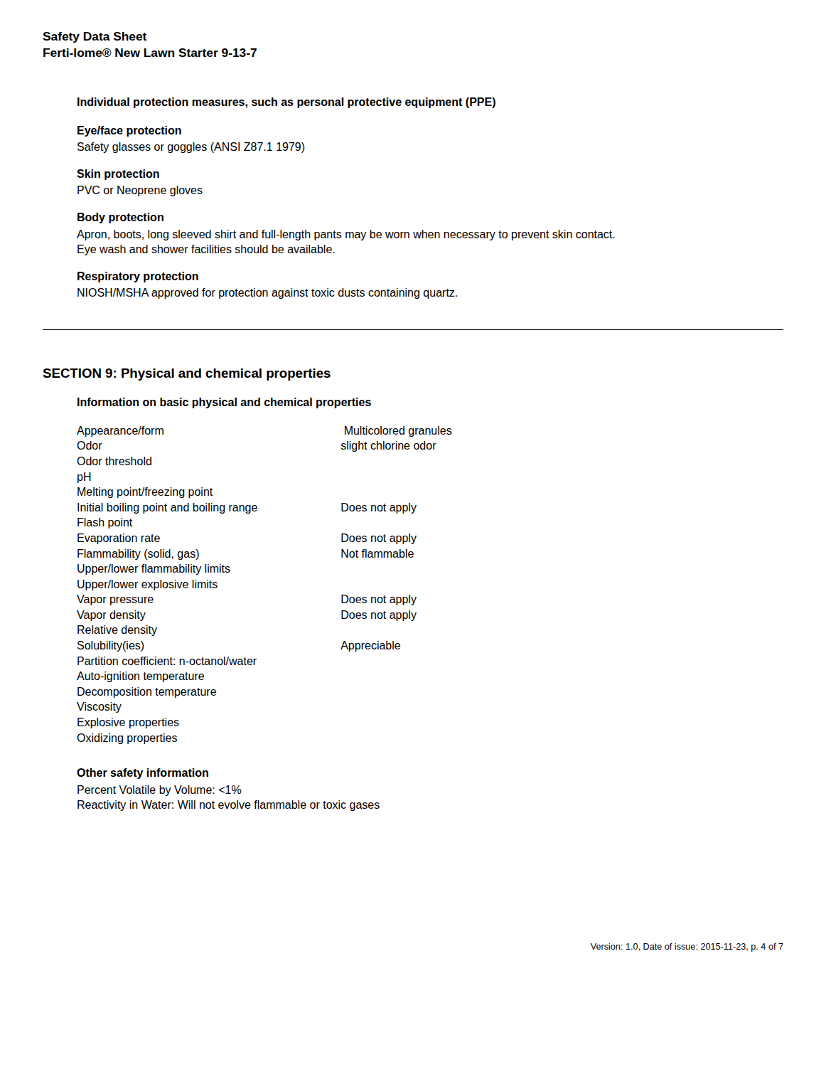Safety Data Sheet
Ferti-lome® New Lawn Starter 9-13-7
Individual protection measures, such as personal protective equipment (PPE)
Eye/face protection
Safety glasses or goggles (ANSI Z87.1 1979)
Skin protection
PVC or Neoprene gloves
Body protection
Apron, boots, long sleeved shirt and full-length pants may be worn when necessary to prevent skin contact.
Eye wash and shower facilities should be available.
Respiratory protection
NIOSH/MSHA approved for protection against toxic dusts containing quartz.
SECTION 9: Physical and chemical properties
Information on basic physical and chemical properties
| Appearance/form | Multicolored granules |
| Odor | slight chlorine odor |
| Odor threshold | |
| pH | |
| Melting point/freezing point | |
| Initial boiling point and boiling range | Does not apply |
| Flash point | |
| Evaporation rate | Does not apply |
| Flammability (solid, gas) | Not flammable |
| Upper/lower flammability limits | |
| Upper/lower explosive limits | |
| Vapor pressure | Does not apply |
| Vapor density | Does not apply |
| Relative density | |
| Solubility(ies) | Appreciable |
| Partition coefficient: n-octanol/water | |
| Auto-ignition temperature | |
| Decomposition temperature | |
| Viscosity | |
| Explosive properties | |
| Oxidizing properties | |
Other safety information
Percent Volatile by Volume: <1%
Reactivity in Water: Will not evolve flammable or toxic gases
Version: 1.0, Date of issue: 2015-11-23, p. 4 of 7